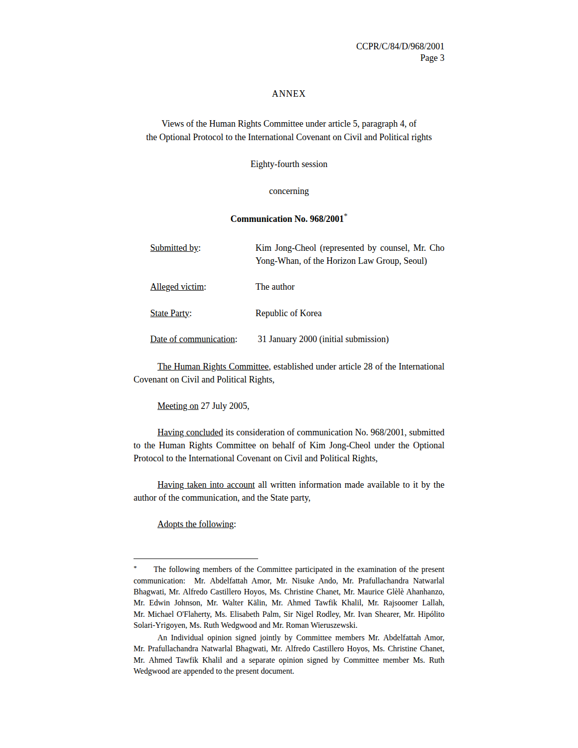CCPR/C/84/D/968/2001
Page 3
ANNEX
Views of the Human Rights Committee under article 5, paragraph 4, of
the Optional Protocol to the International Covenant on Civil and Political rights
Eighty-fourth session
concerning
Communication No. 968/2001*
Submitted by:
Kim Jong-Cheol (represented by counsel, Mr. Cho Yong-Whan, of the Horizon Law Group, Seoul)
Alleged victim:
The author
State Party:
Republic of Korea
Date of communication:
31 January 2000 (initial submission)
The Human Rights Committee, established under article 28 of the International Covenant on Civil and Political Rights,
Meeting on 27 July 2005,
Having concluded its consideration of communication No. 968/2001, submitted to the Human Rights Committee on behalf of Kim Jong-Cheol under the Optional Protocol to the International Covenant on Civil and Political Rights,
Having taken into account all written information made available to it by the author of the communication, and the State party,
Adopts the following:
*The following members of the Committee participated in the examination of the present communication: Mr. Abdelfattah Amor, Mr. Nisuke Ando, Mr. Prafullachandra Natwarlal Bhagwati, Mr. Alfredo Castillero Hoyos, Ms. Christine Chanet, Mr. Maurice Glèlè Ahanhanzo, Mr. Edwin Johnson, Mr. Walter Kälin, Mr. Ahmed Tawfik Khalil, Mr. Rajsoomer Lallah, Mr. Michael O'Flaherty, Ms. Elisabeth Palm, Sir Nigel Rodley, Mr. Ivan Shearer, Mr. Hipólito Solari-Yrigoyen, Ms. Ruth Wedgwood and Mr. Roman Wieruszewski.
An Individual opinion signed jointly by Committee members Mr. Abdelfattah Amor, Mr. Prafullachandra Natwarlal Bhagwati, Mr. Alfredo Castillero Hoyos, Ms. Christine Chanet, Mr. Ahmed Tawfik Khalil and a separate opinion signed by Committee member Ms. Ruth Wedgwood are appended to the present document.